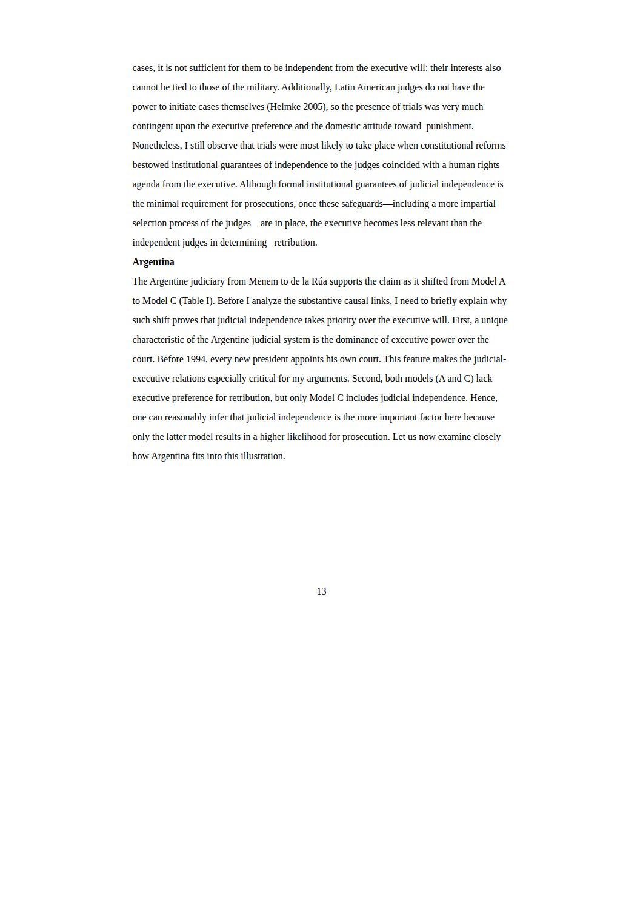cases, it is not sufficient for them to be independent from the executive will: their interests also cannot be tied to those of the military. Additionally, Latin American judges do not have the power to initiate cases themselves (Helmke 2005), so the presence of trials was very much contingent upon the executive preference and the domestic attitude toward punishment. Nonetheless, I still observe that trials were most likely to take place when constitutional reforms bestowed institutional guarantees of independence to the judges coincided with a human rights agenda from the executive. Although formal institutional guarantees of judicial independence is the minimal requirement for prosecutions, once these safeguards—including a more impartial selection process of the judges—are in place, the executive becomes less relevant than the independent judges in determining retribution.
Argentina
The Argentine judiciary from Menem to de la Rúa supports the claim as it shifted from Model A to Model C (Table I). Before I analyze the substantive causal links, I need to briefly explain why such shift proves that judicial independence takes priority over the executive will. First, a unique characteristic of the Argentine judicial system is the dominance of executive power over the court. Before 1994, every new president appoints his own court. This feature makes the judicial-executive relations especially critical for my arguments. Second, both models (A and C) lack executive preference for retribution, but only Model C includes judicial independence. Hence, one can reasonably infer that judicial independence is the more important factor here because only the latter model results in a higher likelihood for prosecution. Let us now examine closely how Argentina fits into this illustration.
13